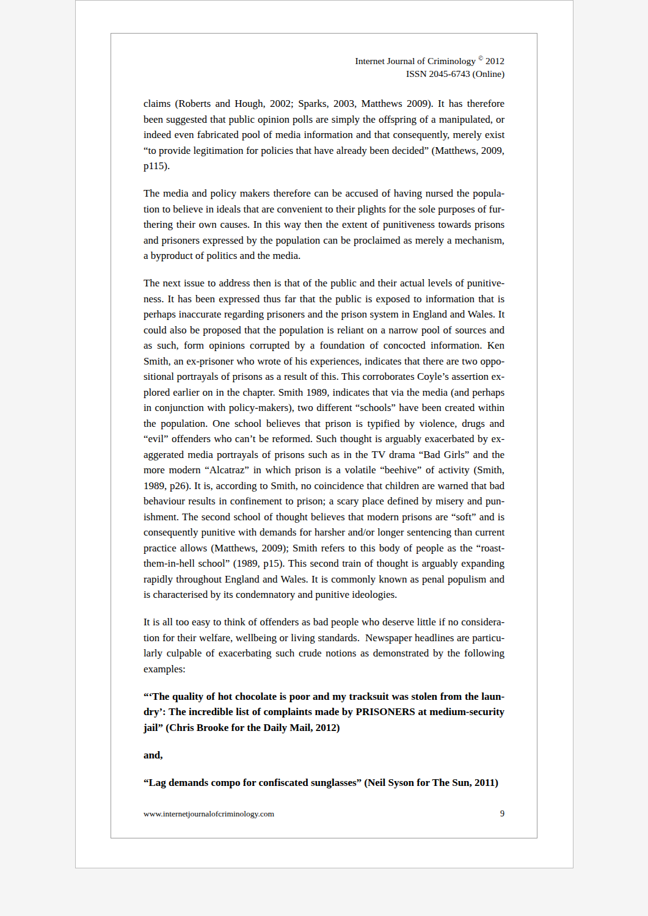Internet Journal of Criminology © 2012
ISSN 2045-6743 (Online)
claims (Roberts and Hough, 2002; Sparks, 2003, Matthews 2009). It has therefore been suggested that public opinion polls are simply the offspring of a manipulated, or indeed even fabricated pool of media information and that consequently, merely exist “to provide legitimation for policies that have already been decided” (Matthews, 2009, p115).
The media and policy makers therefore can be accused of having nursed the population to believe in ideals that are convenient to their plights for the sole purposes of furthering their own causes. In this way then the extent of punitiveness towards prisons and prisoners expressed by the population can be proclaimed as merely a mechanism, a byproduct of politics and the media.
The next issue to address then is that of the public and their actual levels of punitiveness. It has been expressed thus far that the public is exposed to information that is perhaps inaccurate regarding prisoners and the prison system in England and Wales. It could also be proposed that the population is reliant on a narrow pool of sources and as such, form opinions corrupted by a foundation of concocted information. Ken Smith, an ex-prisoner who wrote of his experiences, indicates that there are two oppositional portrayals of prisons as a result of this. This corroborates Coyle’s assertion explored earlier on in the chapter. Smith 1989, indicates that via the media (and perhaps in conjunction with policy-makers), two different “schools” have been created within the population. One school believes that prison is typified by violence, drugs and “evil” offenders who can’t be reformed. Such thought is arguably exacerbated by exaggerated media portrayals of prisons such as in the TV drama “Bad Girls” and the more modern “Alcatraz” in which prison is a volatile “beehive” of activity (Smith, 1989, p26). It is, according to Smith, no coincidence that children are warned that bad behaviour results in confinement to prison; a scary place defined by misery and punishment. The second school of thought believes that modern prisons are “soft” and is consequently punitive with demands for harsher and/or longer sentencing than current practice allows (Matthews, 2009); Smith refers to this body of people as the “roast-them-in-hell school” (1989, p15). This second train of thought is arguably expanding rapidly throughout England and Wales. It is commonly known as penal populism and is characterised by its condemnatory and punitive ideologies.
It is all too easy to think of offenders as bad people who deserve little if no consideration for their welfare, wellbeing or living standards. Newspaper headlines are particularly culpable of exacerbating such crude notions as demonstrated by the following examples:
“‘The quality of hot chocolate is poor and my tracksuit was stolen from the laundry’: The incredible list of complaints made by PRISONERS at medium-security jail” (Chris Brooke for the Daily Mail, 2012)
and,
“Lag demands compo for confiscated sunglasses” (Neil Syson for The Sun, 2011)
www.internetjournalofcriminology.com 9